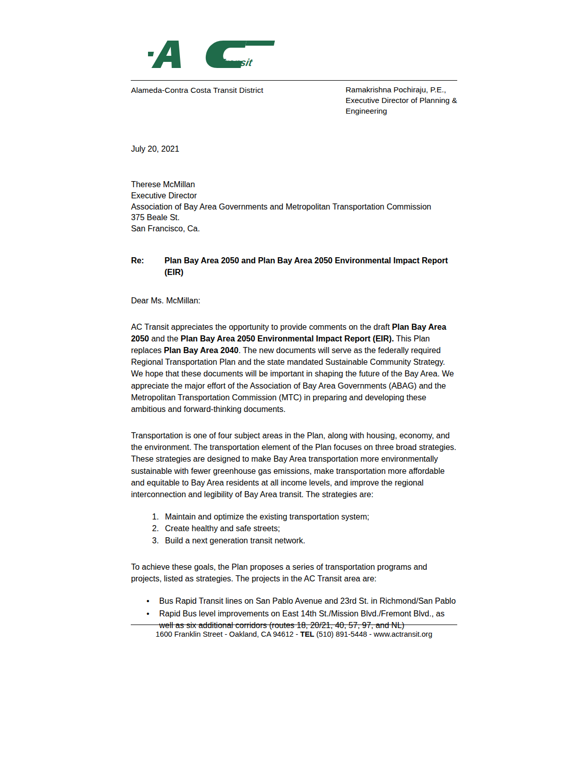Transit
Alameda-Contra Costa Transit District
Ramakrishna Pochiraju, P.E.,
Executive Director of Planning &
Engineering
July 20, 2021
Therese McMillan
Executive Director
Association of Bay Area Governments and Metropolitan Transportation Commission
375 Beale St.
San Francisco, Ca.
Re:
Plan Bay Area 2050 and Plan Bay Area 2050 Environmental Impact Report (EIR)
Dear Ms. McMillan:
AC Transit appreciates the opportunity to provide comments on the draft Plan Bay Area 2050 and the Plan Bay Area 2050 Environmental Impact Report (EIR). This Plan replaces Plan Bay Area 2040. The new documents will serve as the federally required Regional Transportation Plan and the state mandated Sustainable Community Strategy. We hope that these documents will be important in shaping the future of the Bay Area. We appreciate the major effort of the Association of Bay Area Governments (ABAG) and the Metropolitan Transportation Commission (MTC) in preparing and developing these ambitious and forward-thinking documents.
Transportation is one of four subject areas in the Plan, along with housing, economy, and the environment. The transportation element of the Plan focuses on three broad strategies. These strategies are designed to make Bay Area transportation more environmentally sustainable with fewer greenhouse gas emissions, make transportation more affordable and equitable to Bay Area residents at all income levels, and improve the regional interconnection and legibility of Bay Area transit. The strategies are:
Maintain and optimize the existing transportation system;
Create healthy and safe streets;
Build a next generation transit network.
To achieve these goals, the Plan proposes a series of transportation programs and projects, listed as strategies. The projects in the AC Transit area are:
Bus Rapid Transit lines on San Pablo Avenue and 23rd St. in Richmond/San Pablo
Rapid Bus level improvements on East 14th St./Mission Blvd./Fremont Blvd., as well as six additional corridors (routes 18, 20/21, 40, 57, 97, and NL)
1600 Franklin Street - Oakland, CA 94612 - TEL (510) 891-5448 - www.actransit.org